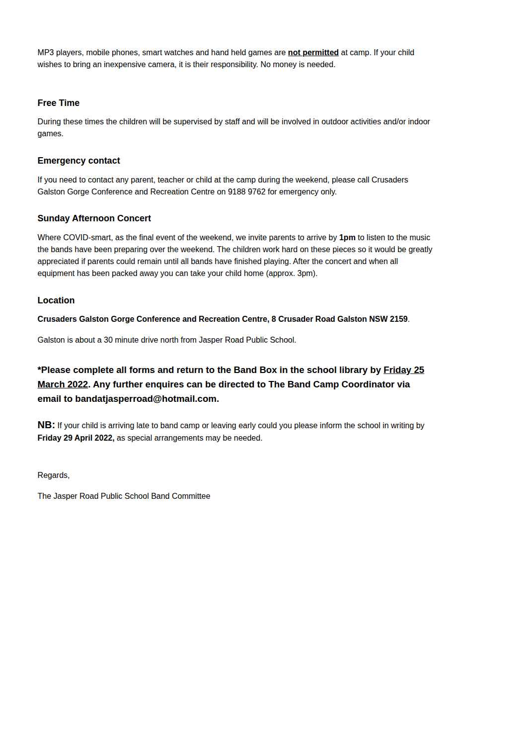MP3 players, mobile phones, smart watches and hand held games are not permitted at camp. If your child wishes to bring an inexpensive camera, it is their responsibility. No money is needed.
Free Time
During these times the children will be supervised by staff and will be involved in outdoor activities and/or indoor games.
Emergency contact
If you need to contact any parent, teacher or child at the camp during the weekend, please call Crusaders Galston Gorge Conference and Recreation Centre on 9188 9762 for emergency only.
Sunday Afternoon Concert
Where COVID-smart, as the final event of the weekend, we invite parents to arrive by 1pm to listen to the music the bands have been preparing over the weekend. The children work hard on these pieces so it would be greatly appreciated if parents could remain until all bands have finished playing. After the concert and when all equipment has been packed away you can take your child home (approx. 3pm).
Location
Crusaders Galston Gorge Conference and Recreation Centre, 8 Crusader Road Galston NSW 2159.
Galston is about a 30 minute drive north from Jasper Road Public School.
*Please complete all forms and return to the Band Box in the school library by Friday 25 March 2022. Any further enquires can be directed to The Band Camp Coordinator via email to bandatjasperroad@hotmail.com.
NB: If your child is arriving late to band camp or leaving early could you please inform the school in writing by Friday 29 April 2022, as special arrangements may be needed.
Regards,
The Jasper Road Public School Band Committee